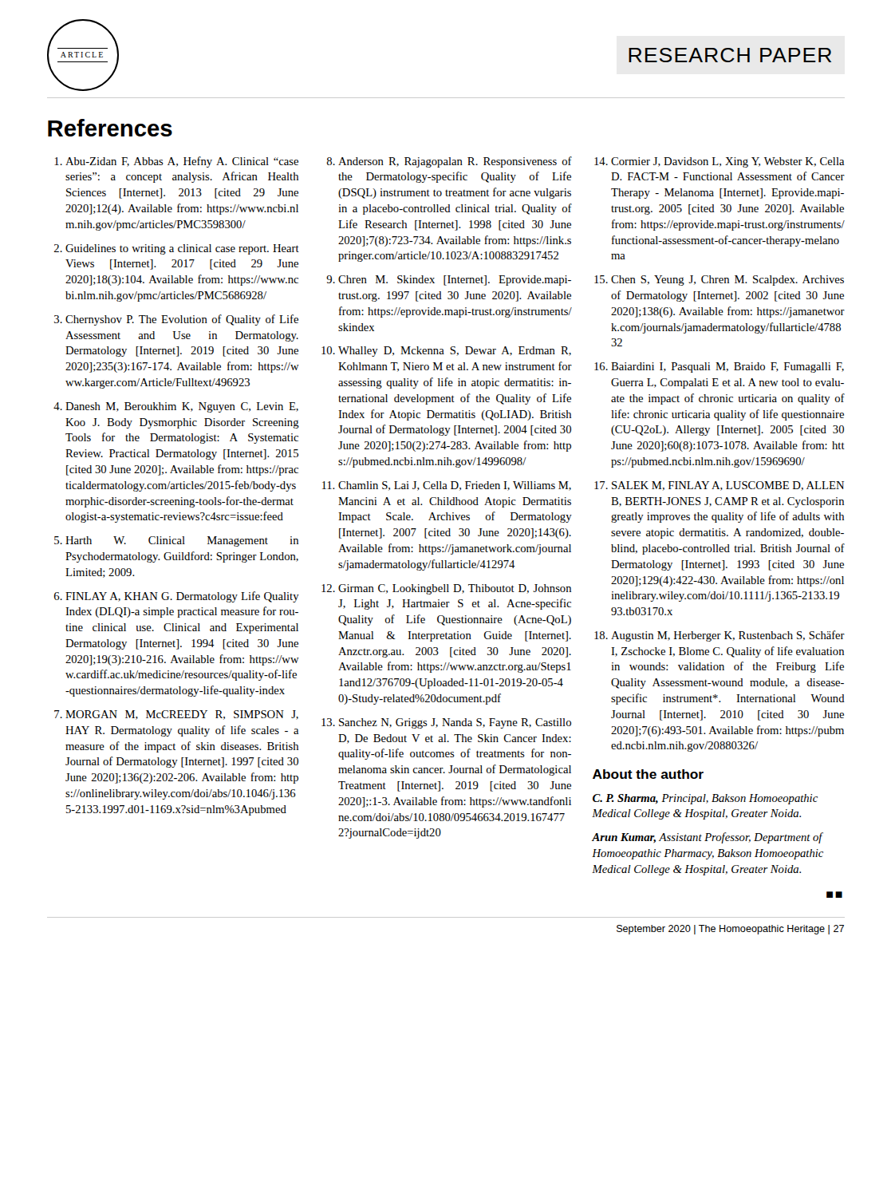Article
Research Paper
References
Abu-Zidan F, Abbas A, Hefny A. Clinical “case series”: a concept analysis. African Health Sciences [Internet]. 2013 [cited 29 June 2020];12(4). Available from: https://www.ncbi.nlm.nih.gov/pmc/articles/PMC3598300/
Guidelines to writing a clinical case report. Heart Views [Internet]. 2017 [cited 29 June 2020];18(3):104. Available from: https://www.ncbi.nlm.nih.gov/pmc/articles/PMC5686928/
Chernyshov P. The Evolution of Quality of Life Assessment and Use in Dermatology. Dermatology [Internet]. 2019 [cited 30 June 2020];235(3):167-174. Available from: https://www.karger.com/Article/Fulltext/496923
Danesh M, Beroukhim K, Nguyen C, Levin E, Koo J. Body Dysmorphic Disorder Screening Tools for the Dermatologist: A Systematic Review. Practical Dermatology [Internet]. 2015 [cited 30 June 2020];. Available from: https://practicaldermatology.com/articles/2015-feb/body-dysmorphic-disorder-screening-tools-for-the-dermatologist-a-systematic-reviews?c4src=issue:feed
Harth W. Clinical Management in Psychodermatology. Guildford: Springer London, Limited; 2009.
FINLAY A, KHAN G. Dermatology Life Quality Index (DLQI)-a simple practical measure for routine clinical use. Clinical and Experimental Dermatology [Internet]. 1994 [cited 30 June 2020];19(3):210-216. Available from: https://www.cardiff.ac.uk/medicine/resources/quality-of-life-questionnaires/dermatology-life-quality-index
MORGAN M, McCREEDY R, SIMPSON J, HAY R. Dermatology quality of life scales - a measure of the impact of skin diseases. British Journal of Dermatology [Internet]. 1997 [cited 30 June 2020];136(2):202-206. Available from: https://onlinelibrary.wiley.com/doi/abs/10.1046/j.1365-2133.1997.d01-1169.x?sid=nlm%3Apubmed
Anderson R, Rajagopalan R. Responsiveness of the Dermatology-specific Quality of Life (DSQL) instrument to treatment for acne vulgaris in a placebo-controlled clinical trial. Quality of Life Research [Internet]. 1998 [cited 30 June 2020];7(8):723-734. Available from: https://link.springer.com/article/10.1023/A:1008832917452
Chren M. Skindex [Internet]. Eprovide.mapi-trust.org. 1997 [cited 30 June 2020]. Available from: https://eprovide.mapi-trust.org/instruments/skindex
Whalley D, Mckenna S, Dewar A, Erdman R, Kohlmann T, Niero M et al. A new instrument for assessing quality of life in atopic dermatitis: international development of the Quality of Life Index for Atopic Dermatitis (QoLIAD). British Journal of Dermatology [Internet]. 2004 [cited 30 June 2020];150(2):274-283. Available from: https://pubmed.ncbi.nlm.nih.gov/14996098/
Chamlin S, Lai J, Cella D, Frieden I, Williams M, Mancini A et al. Childhood Atopic Dermatitis Impact Scale. Archives of Dermatology [Internet]. 2007 [cited 30 June 2020];143(6). Available from: https://jamanetwork.com/journals/jamadermatology/fullarticle/412974
Girman C, Lookingbell D, Thiboutot D, Johnson J, Light J, Hartmaier S et al. Acne-specific Quality of Life Questionnaire (Acne-QoL) Manual & Interpretation Guide [Internet]. Anzctr.org.au. 2003 [cited 30 June 2020]. Available from: https://www.anzctr.org.au/Steps11and12/376709-(Uploaded-11-01-2019-20-05-40)-Study-related%20document.pdf
Sanchez N, Griggs J, Nanda S, Fayne R, Castillo D, De Bedout V et al. The Skin Cancer Index: quality-of-life outcomes of treatments for nonmelanoma skin cancer. Journal of Dermatological Treatment [Internet]. 2019 [cited 30 June 2020];:1-3. Available from: https://www.tandfonline.com/doi/abs/10.1080/09546634.2019.1674772?journalCode=ijdt20
Cormier J, Davidson L, Xing Y, Webster K, Cella D. FACT-M - Functional Assessment of Cancer Therapy - Melanoma [Internet]. Eprovide.mapi-trust.org. 2005 [cited 30 June 2020]. Available from: https://eprovide.mapi-trust.org/instruments/functional-assessment-of-cancer-therapy-melanoma
Chen S, Yeung J, Chren M. Scalpdex. Archives of Dermatology [Internet]. 2002 [cited 30 June 2020];138(6). Available from: https://jamanetwork.com/journals/jamadermatology/fullarticle/478832
Baiardini I, Pasquali M, Braido F, Fumagalli F, Guerra L, Compalati E et al. A new tool to evaluate the impact of chronic urticaria on quality of life: chronic urticaria quality of life questionnaire (CU-Q2oL). Allergy [Internet]. 2005 [cited 30 June 2020];60(8):1073-1078. Available from: https://pubmed.ncbi.nlm.nih.gov/15969690/
SALEK M, FINLAY A, LUSCOMBE D, ALLEN B, BERTH-JONES J, CAMP R et al. Cyclosporin greatly improves the quality of life of adults with severe atopic dermatitis. A randomized, double-blind, placebo-controlled trial. British Journal of Dermatology [Internet]. 1993 [cited 30 June 2020];129(4):422-430. Available from: https://onlinelibrary.wiley.com/doi/10.1111/j.1365-2133.1993.tb03170.x
Augustin M, Herberger K, Rustenbach S, Schäfer I, Zschocke I, Blome C. Quality of life evaluation in wounds: validation of the Freiburg Life Quality Assessment-wound module, a disease-specific instrument*. International Wound Journal [Internet]. 2010 [cited 30 June 2020];7(6):493-501. Available from: https://pubmed.ncbi.nlm.nih.gov/20880326/
About the author
C. P. Sharma, Principal, Bakson Homoeopathic Medical College & Hospital, Greater Noida.
Arun Kumar, Assistant Professor, Department of Homoeopathic Pharmacy, Bakson Homoeopathic Medical College & Hospital, Greater Noida.
■■
September 2020 | The Homoeopathic Heritage | 27